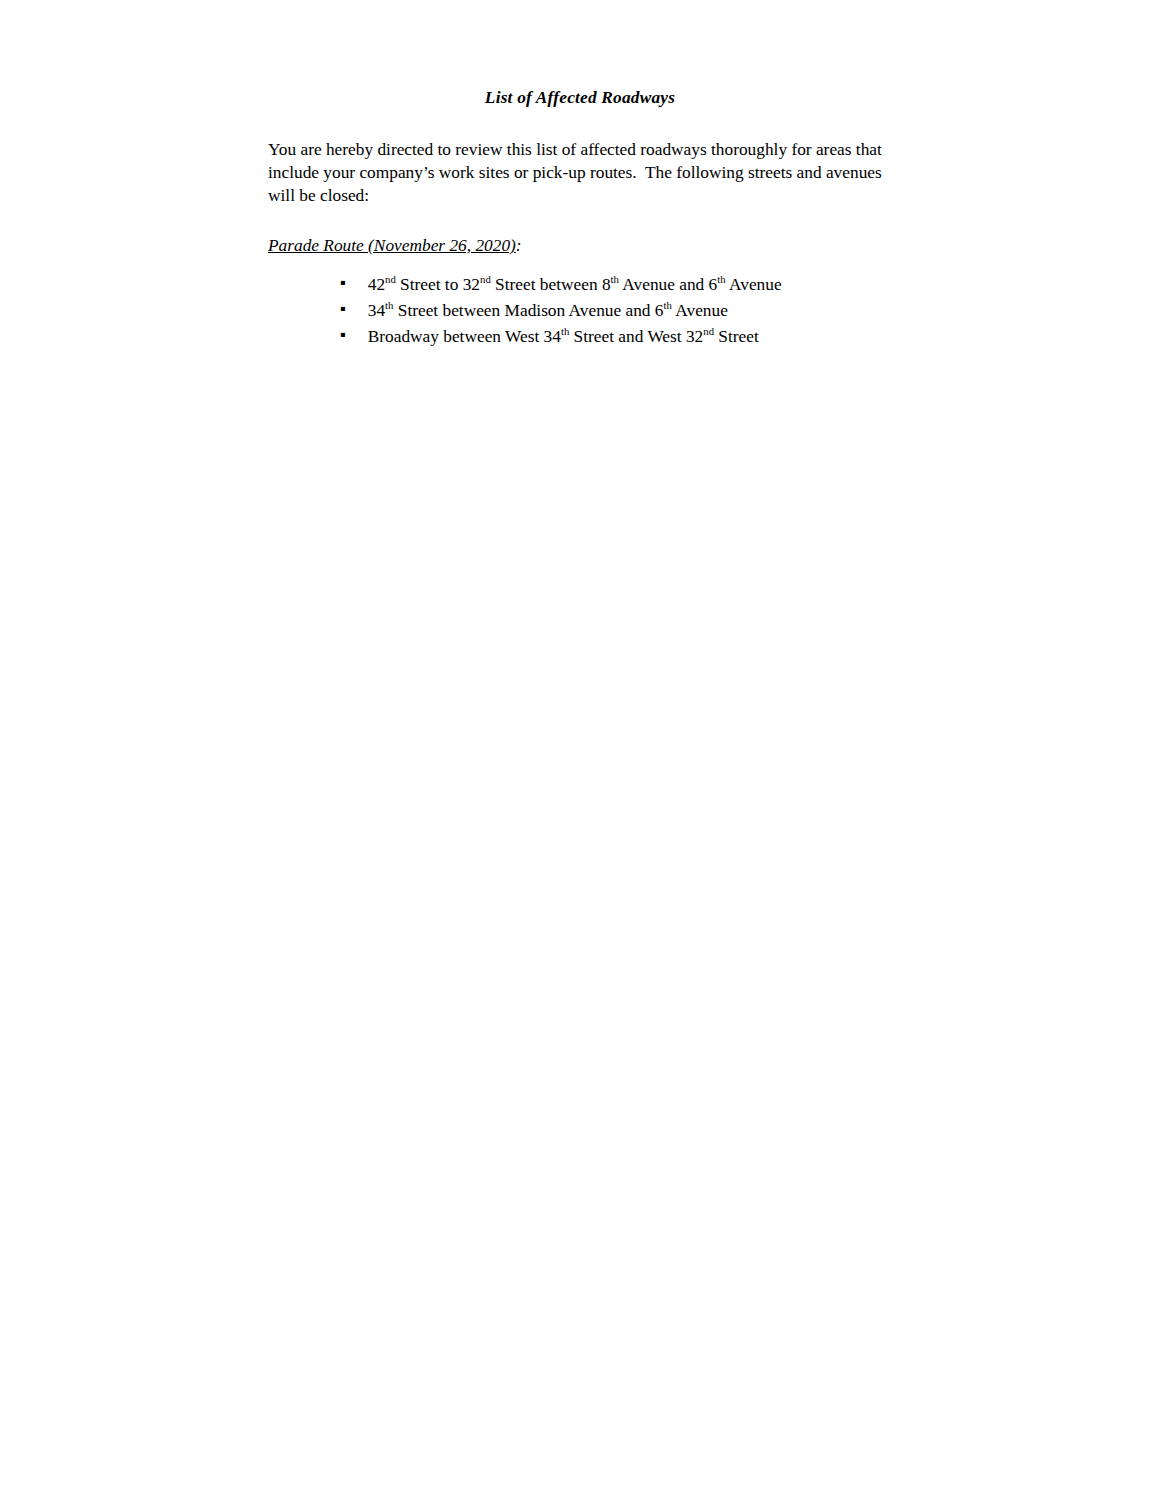List of Affected Roadways
You are hereby directed to review this list of affected roadways thoroughly for areas that include your company’s work sites or pick-up routes. The following streets and avenues will be closed:
Parade Route (November 26, 2020):
42nd Street to 32nd Street between 8th Avenue and 6th Avenue
34th Street between Madison Avenue and 6th Avenue
Broadway between West 34th Street and West 32nd Street